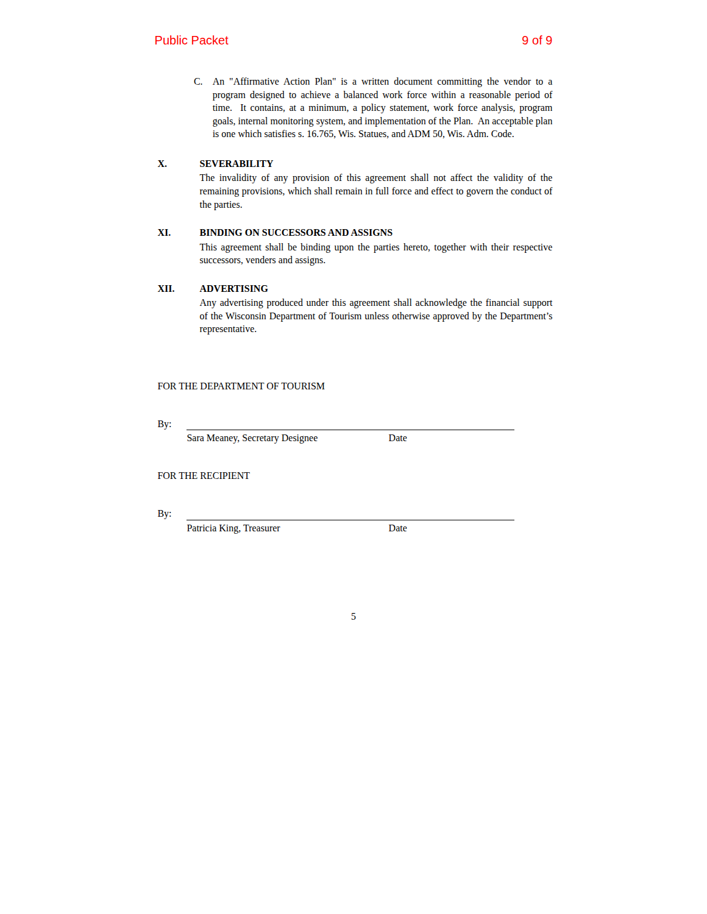Public Packet
9 of 9
C.
An "Affirmative Action Plan" is a written document committing the vendor to a program designed to achieve a balanced work force within a reasonable period of time. It contains, at a minimum, a policy statement, work force analysis, program goals, internal monitoring system, and implementation of the Plan. An acceptable plan is one which satisfies s. 16.765, Wis. Statues, and ADM 50, Wis. Adm. Code.
X.
SEVERABILITY
The invalidity of any provision of this agreement shall not affect the validity of the remaining provisions, which shall remain in full force and effect to govern the conduct of the parties.
XI.
BINDING ON SUCCESSORS AND ASSIGNS
This agreement shall be binding upon the parties hereto, together with their respective successors, venders and assigns.
XII.
ADVERTISING
Any advertising produced under this agreement shall acknowledge the financial support of the Wisconsin Department of Tourism unless otherwise approved by the Department’s representative.
FOR THE DEPARTMENT OF TOURISM
By:
Sara Meaney, Secretary Designee
Date
FOR THE RECIPIENT
By:
Patricia King, Treasurer
Date
5